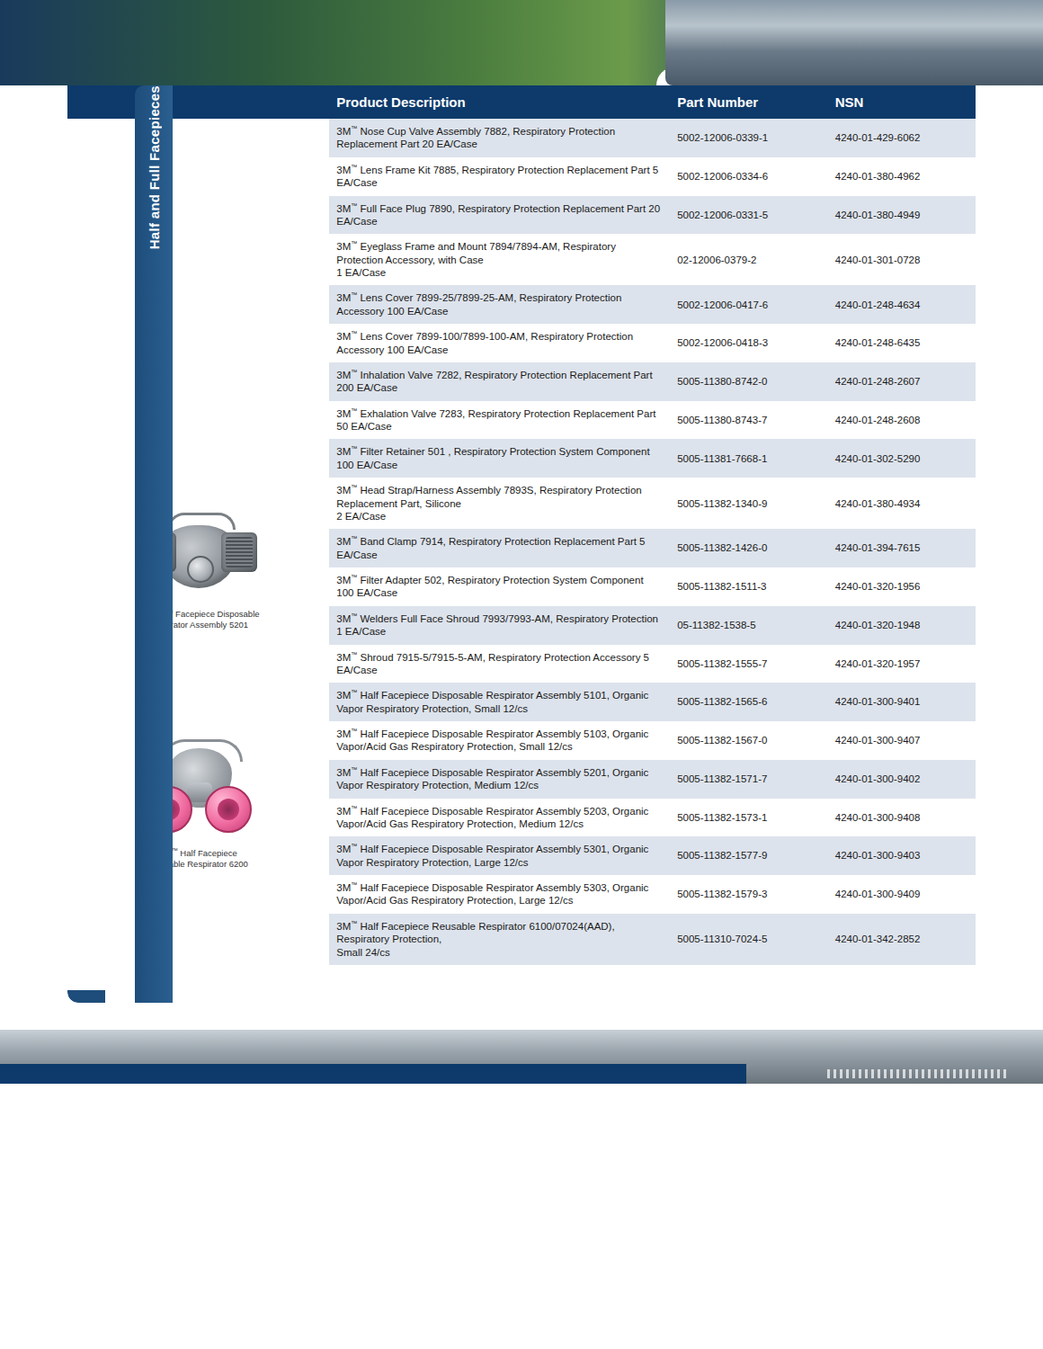| | Product Description | Part Number | NSN |
| --- | --- | --- | --- |
| 3M ™ Half Facepiece Disposable Respirator Assembly 5201 3M ™ Half Facepiece Reusable Respirator 6200 | 3M ™ Nose Cup Valve Assembly 7882, Respiratory Protection Replacement Part 20 EA/Case | 5002-12006-0339-1 | 4240-01-429-6062 |
| 3M ™ Lens Frame Kit 7885, Respiratory Protection Replacement Part 5 EA/Case | 5002-12006-0334-6 | 4240-01-380-4962 |
| 3M ™ Full Face Plug 7890, Respiratory Protection Replacement Part 20 EA/Case | 5002-12006-0331-5 | 4240-01-380-4949 |
| 3M ™ Eyeglass Frame and Mount 7894/7894-AM, Respiratory Protection Accessory, with Case 1 EA/Case | 02-12006-0379-2 | 4240-01-301-0728 |
| 3M ™ Lens Cover 7899-25/7899-25-AM, Respiratory Protection Accessory 100 EA/Case | 5002-12006-0417-6 | 4240-01-248-4634 |
| 3M ™ Lens Cover 7899-100/7899-100-AM, Respiratory Protection Accessory 100 EA/Case | 5002-12006-0418-3 | 4240-01-248-6435 |
| 3M ™ Inhalation Valve 7282, Respiratory Protection Replacement Part 200 EA/Case | 5005-11380-8742-0 | 4240-01-248-2607 |
| 3M ™ Exhalation Valve 7283, Respiratory Protection Replacement Part 50 EA/Case | 5005-11380-8743-7 | 4240-01-248-2608 |
| 3M ™ Filter Retainer 501 , Respiratory Protection System Component 100 EA/Case | 5005-11381-7668-1 | 4240-01-302-5290 |
| 3M ™ Head Strap/Harness Assembly 7893S, Respiratory Protection Replacement Part, Silicone 2 EA/Case | 5005-11382-1340-9 | 4240-01-380-4934 |
| 3M ™ Band Clamp 7914, Respiratory Protection Replacement Part 5 EA/Case | 5005-11382-1426-0 | 4240-01-394-7615 |
| 3M ™ Filter Adapter 502, Respiratory Protection System Component 100 EA/Case | 5005-11382-1511-3 | 4240-01-320-1956 |
| 3M ™ Welders Full Face Shroud 7993/7993-AM, Respiratory Protection 1 EA/Case | 05-11382-1538-5 | 4240-01-320-1948 |
| 3M ™ Shroud 7915-5/7915-5-AM, Respiratory Protection Accessory 5 EA/Case | 5005-11382-1555-7 | 4240-01-320-1957 |
| 3M ™ Half Facepiece Disposable Respirator Assembly 5101, Organic Vapor Respiratory Protection, Small 12/cs | 5005-11382-1565-6 | 4240-01-300-9401 |
| 3M ™ Half Facepiece Disposable Respirator Assembly 5103, Organic Vapor/Acid Gas Respiratory Protection, Small 12/cs | 5005-11382-1567-0 | 4240-01-300-9407 |
| 3M ™ Half Facepiece Disposable Respirator Assembly 5201, Organic Vapor Respiratory Protection, Medium 12/cs | 5005-11382-1571-7 | 4240-01-300-9402 |
| 3M ™ Half Facepiece Disposable Respirator Assembly 5203, Organic Vapor/Acid Gas Respiratory Protection, Medium 12/cs | 5005-11382-1573-1 | 4240-01-300-9408 |
| 3M ™ Half Facepiece Disposable Respirator Assembly 5301, Organic Vapor Respiratory Protection, Large 12/cs | 5005-11382-1577-9 | 4240-01-300-9403 |
| 3M ™ Half Facepiece Disposable Respirator Assembly 5303, Organic Vapor/Acid Gas Respiratory Protection, Large 12/cs | 5005-11382-1579-3 | 4240-01-300-9409 |
| 3M ™ Half Facepiece Reusable Respirator 6100/07024(AAD), Respiratory Protection, Small 24/cs | 5005-11310-7024-5 | 4240-01-342-2852 |
Half and Full Facepieces